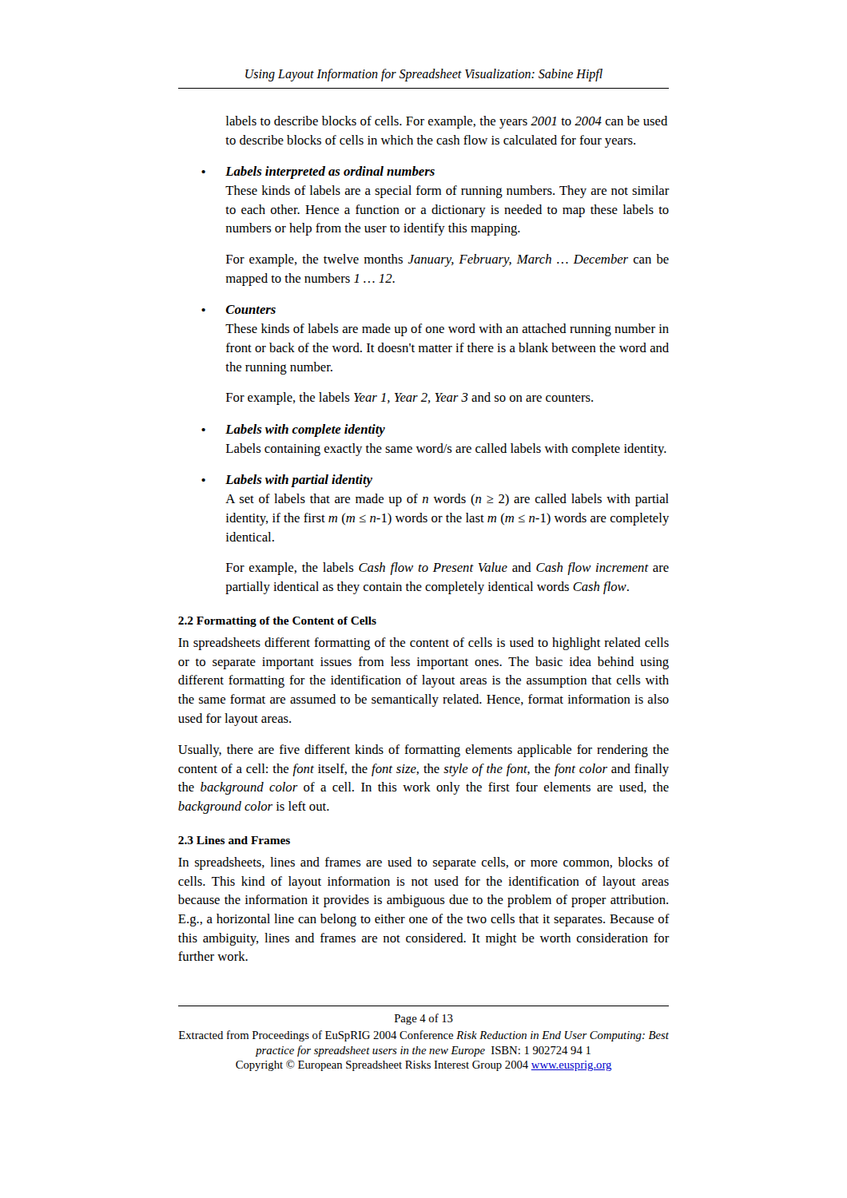Using Layout Information for Spreadsheet Visualization: Sabine Hipfl
labels to describe blocks of cells. For example, the years 2001 to 2004 can be used to describe blocks of cells in which the cash flow is calculated for four years.
Labels interpreted as ordinal numbers
These kinds of labels are a special form of running numbers. They are not similar to each other. Hence a function or a dictionary is needed to map these labels to numbers or help from the user to identify this mapping.
For example, the twelve months January, February, March … December can be mapped to the numbers 1 … 12.
Counters
These kinds of labels are made up of one word with an attached running number in front or back of the word. It doesn't matter if there is a blank between the word and the running number.
For example, the labels Year 1, Year 2, Year 3 and so on are counters.
Labels with complete identity
Labels containing exactly the same word/s are called labels with complete identity.
Labels with partial identity
A set of labels that are made up of n words (n ≥ 2) are called labels with partial identity, if the first m (m ≤ n-1) words or the last m (m ≤ n-1) words are completely identical.
For example, the labels Cash flow to Present Value and Cash flow increment are partially identical as they contain the completely identical words Cash flow.
2.2 Formatting of the Content of Cells
In spreadsheets different formatting of the content of cells is used to highlight related cells or to separate important issues from less important ones. The basic idea behind using different formatting for the identification of layout areas is the assumption that cells with the same format are assumed to be semantically related. Hence, format information is also used for layout areas.
Usually, there are five different kinds of formatting elements applicable for rendering the content of a cell: the font itself, the font size, the style of the font, the font color and finally the background color of a cell. In this work only the first four elements are used, the background color is left out.
2.3 Lines and Frames
In spreadsheets, lines and frames are used to separate cells, or more common, blocks of cells. This kind of layout information is not used for the identification of layout areas because the information it provides is ambiguous due to the problem of proper attribution. E.g., a horizontal line can belong to either one of the two cells that it separates. Because of this ambiguity, lines and frames are not considered. It might be worth consideration for further work.
Page 4 of 13
Extracted from Proceedings of EuSpRIG 2004 Conference Risk Reduction in End User Computing: Best practice for spreadsheet users in the new Europe ISBN: 1 902724 94 1
Copyright © European Spreadsheet Risks Interest Group 2004 www.eusprig.org